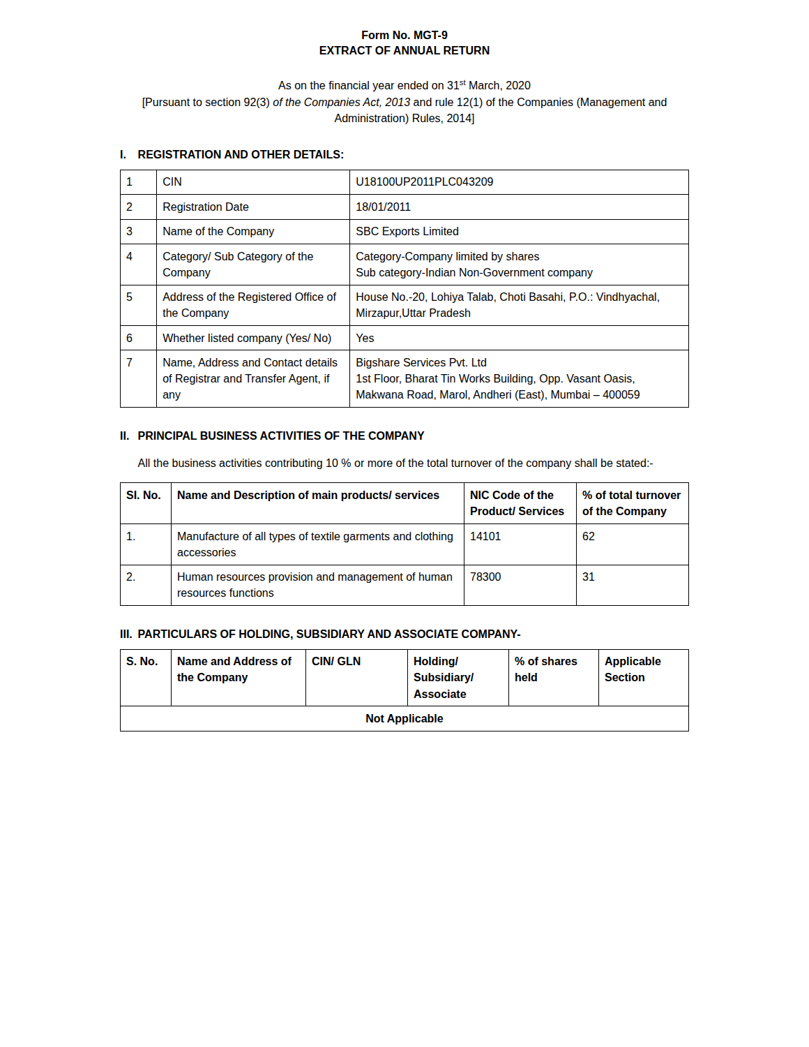Form No. MGT-9
EXTRACT OF ANNUAL RETURN
As on the financial year ended on 31st March, 2020
[Pursuant to section 92(3) of the Companies Act, 2013 and rule 12(1) of the Companies (Management and Administration) Rules, 2014]
I. REGISTRATION AND OTHER DETAILS:
| 1 | CIN | U18100UP2011PLC043209 |
| 2 | Registration Date | 18/01/2011 |
| 3 | Name of the Company | SBC Exports Limited |
| 4 | Category/ Sub Category of the Company | Category-Company limited by shares Sub category-Indian Non-Government company |
| 5 | Address of the Registered Office of the Company | House No.-20, Lohiya Talab, Choti Basahi, P.O.: Vindhyachal, Mirzapur,Uttar Pradesh |
| 6 | Whether listed company (Yes/ No) | Yes |
| 7 | Name, Address and Contact details of Registrar and Transfer Agent, if any | Bigshare Services Pvt. Ltd 1st Floor, Bharat Tin Works Building, Opp. Vasant Oasis, Makwana Road, Marol, Andheri (East), Mumbai – 400059 |
II. PRINCIPAL BUSINESS ACTIVITIES OF THE COMPANY
All the business activities contributing 10 % or more of the total turnover of the company shall be stated:-
| SI. No. | Name and Description of main products/ services | NIC Code of the Product/ Services | % of total turnover of the Company |
| --- | --- | --- | --- |
| 1. | Manufacture of all types of textile garments and clothing accessories | 14101 | 62 |
| 2. | Human resources provision and management of human resources functions | 78300 | 31 |
III. PARTICULARS OF HOLDING, SUBSIDIARY AND ASSOCIATE COMPANY-
| S. No. | Name and Address of the Company | CIN/ GLN | Holding/ Subsidiary/ Associate | % of shares held | Applicable Section |
| --- | --- | --- | --- | --- | --- |
| Not Applicable |